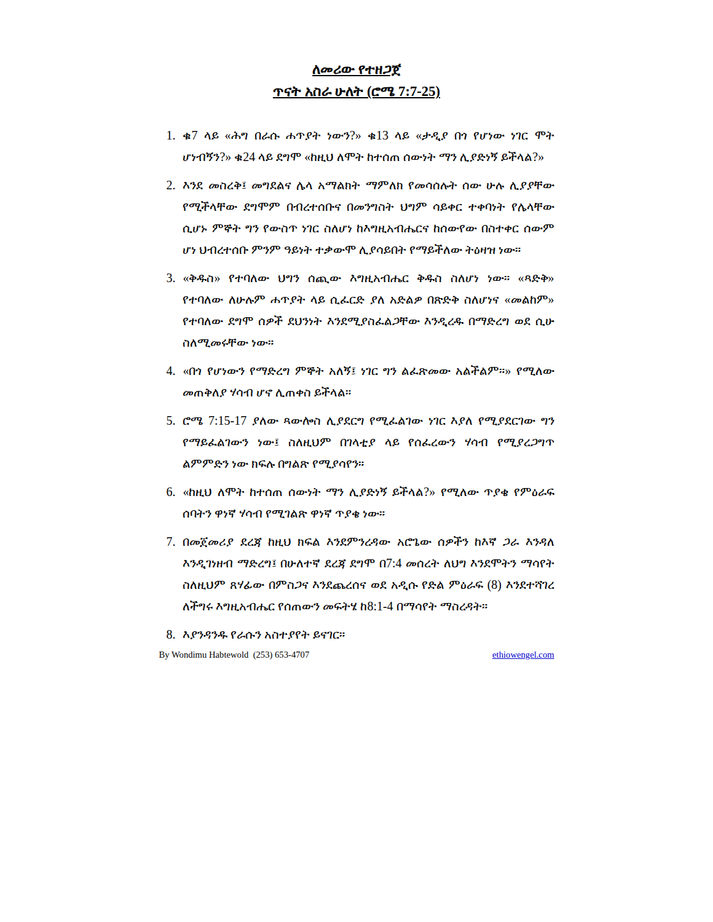ለመሪው የተዘጋጀ
ጥናት አስራ ሁለት (ሮሜ 7:7-25)
ቁ7 ላይ «ሕግ በራሱ ሐጥያት ነውን?» ቁ13 ላይ «ታዲያ በጎ የሆነው ነገር ሞት ሆነብኝን?» ቁ24 ላይ ደግሞ «ከዚህ ለሞት ከተሰጠ ሰውነት ማን ሊያድነኝ ይችላል?»
እንደ መስረቅ፤ መግደልና ሌላ አማልክት ማምለክ የመሳሰሉት ሰው ሁሉ ሊያያቸው የሚችላቸው ደግሞም በብረተሰቡና በመንግስት ህግም ሳይቀር ተቀባነት የሌላቸው ሲሆኑ ምኞት ግን የውስጥ ነገር ስለሆነ ከእግዚአብሔርና ከሰውየው በስተቀር ሰውም ሆነ ህብረተሰቡ ምንም ዓይነት ተቃውሞ ሊያሳይበት የማይችለው ትዕዛዝ ነው።
«ቅዱስ» የተባለው ህግን ሰጪው እግዚአብሔር ቅዱስ ስለሆነ ነው። «ጻድቅ» የተባለው ለሁሉም ሐጥያት ላይ ሲፈርድ ያለ አድልዎ በጽድቅ ስለሆነና «መልከም» የተባለው ደግሞ ሰዎች ደህንነት እንደሚያስፈልጋቸው እንዲረዱ በማድረግ ወደ ሲሁ ስለሚመሩቸው ነው።
«በጎ የሆነውን የማድረግ ምኞት አለኝ፤ ነገር ግን ልፈጽመው አልችልም።» የሚለው መጠቅለያ ሃሳብ ሆኖ ሊጠቀስ ይችላል።
ሮሜ 7:15-17 ያለው ጻውሎስ ሊያደርግ የሚፈልገው ነገር እያለ የሚያደርገው ግን የማይፈልገውን ነው፤ ስለዚህም በገላቲያ ላይ የሰፈረውን ሃሳብ የሚያረጋግጥ ልምምድን ነው ክፍሉ በግልጽ የሚያሳየን።
«ከዚህ ለሞት ከተሰጠ ሰውነት ማን ሊያድነኝ ይችላል?» የሚለው ጥያቄ የምዕራፍ ሰባትን ዋነኛ ሃሳብ የሚገልጽ ዋነኛ ጥያቄ ነው።
በመጀመሪያ ደረጃ ከዚህ ክፍል እንደምንረዳው አሮጌው ሰዎችን ከእኛ ጋራ እንዳለ እንዲገነዘብ ማድረግ፤ በሁለተኛ ደረጃ ደግሞ በ7:4 መሰረት ለህግ እንደሞትን ማሳየት ስለዚህም ጸሃፊው በምስጋና እንደጨረሰና ወደ አዲሱ የድል ምዕራፍ (8) እንደተሻገረ ለችግሩ እግዚአብሔር የሰጠውን መፍትሄ ከ8:1-4 በማሳየት ማስረዳት።
እያንዳንዱ የራሱን አስተያየት ይናገር።
By Wondimu Habtewold (253) 653-4707 ethiowengel.com